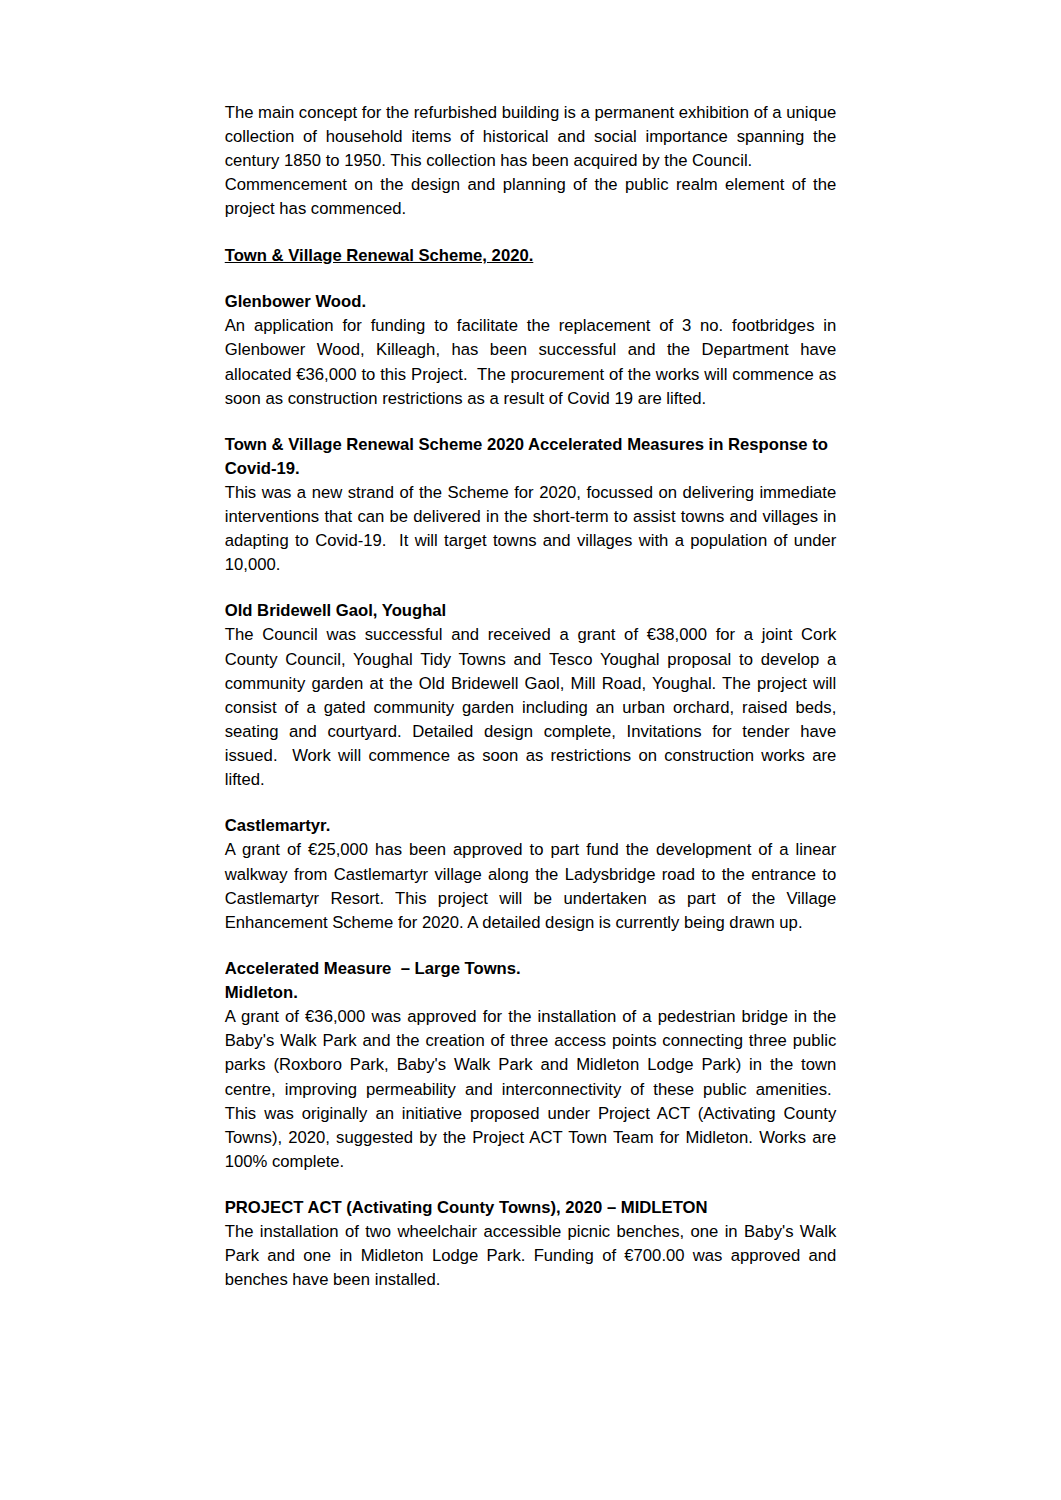The main concept for the refurbished building is a permanent exhibition of a unique collection of household items of historical and social importance spanning the century 1850 to 1950. This collection has been acquired by the Council.
Commencement on the design and planning of the public realm element of the project has commenced.
Town & Village Renewal Scheme, 2020.
Glenbower Wood.
An application for funding to facilitate the replacement of 3 no. footbridges in Glenbower Wood, Killeagh, has been successful and the Department have allocated €36,000 to this Project. The procurement of the works will commence as soon as construction restrictions as a result of Covid 19 are lifted.
Town & Village Renewal Scheme 2020 Accelerated Measures in Response to Covid-19.
This was a new strand of the Scheme for 2020, focussed on delivering immediate interventions that can be delivered in the short-term to assist towns and villages in adapting to Covid-19. It will target towns and villages with a population of under 10,000.
Old Bridewell Gaol, Youghal
The Council was successful and received a grant of €38,000 for a joint Cork County Council, Youghal Tidy Towns and Tesco Youghal proposal to develop a community garden at the Old Bridewell Gaol, Mill Road, Youghal. The project will consist of a gated community garden including an urban orchard, raised beds, seating and courtyard. Detailed design complete, Invitations for tender have issued. Work will commence as soon as restrictions on construction works are lifted.
Castlemartyr.
A grant of €25,000 has been approved to part fund the development of a linear walkway from Castlemartyr village along the Ladysbridge road to the entrance to Castlemartyr Resort. This project will be undertaken as part of the Village Enhancement Scheme for 2020. A detailed design is currently being drawn up.
Accelerated Measure – Large Towns.
Midleton.
A grant of €36,000 was approved for the installation of a pedestrian bridge in the Baby's Walk Park and the creation of three access points connecting three public parks (Roxboro Park, Baby's Walk Park and Midleton Lodge Park) in the town centre, improving permeability and interconnectivity of these public amenities. This was originally an initiative proposed under Project ACT (Activating County Towns), 2020, suggested by the Project ACT Town Team for Midleton. Works are 100% complete.
PROJECT ACT (Activating County Towns), 2020 – MIDLETON
The installation of two wheelchair accessible picnic benches, one in Baby's Walk Park and one in Midleton Lodge Park. Funding of €700.00 was approved and benches have been installed.